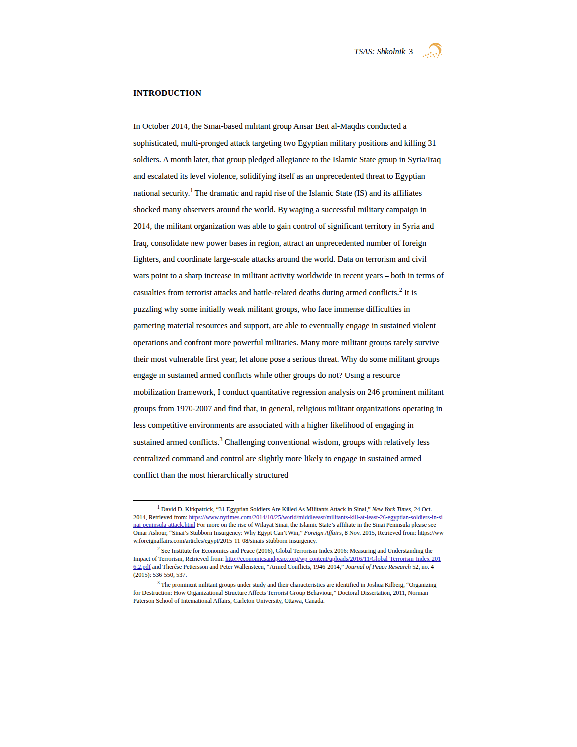TSAS: Shkolnik 3
Introduction
In October 2014, the Sinai-based militant group Ansar Beit al-Maqdis conducted a sophisticated, multi-pronged attack targeting two Egyptian military positions and killing 31 soldiers. A month later, that group pledged allegiance to the Islamic State group in Syria/Iraq and escalated its level violence, solidifying itself as an unprecedented threat to Egyptian national security.1 The dramatic and rapid rise of the Islamic State (IS) and its affiliates shocked many observers around the world. By waging a successful military campaign in 2014, the militant organization was able to gain control of significant territory in Syria and Iraq, consolidate new power bases in region, attract an unprecedented number of foreign fighters, and coordinate large-scale attacks around the world. Data on terrorism and civil wars point to a sharp increase in militant activity worldwide in recent years – both in terms of casualties from terrorist attacks and battle-related deaths during armed conflicts.2 It is puzzling why some initially weak militant groups, who face immense difficulties in garnering material resources and support, are able to eventually engage in sustained violent operations and confront more powerful militaries. Many more militant groups rarely survive their most vulnerable first year, let alone pose a serious threat. Why do some militant groups engage in sustained armed conflicts while other groups do not? Using a resource mobilization framework, I conduct quantitative regression analysis on 246 prominent militant groups from 1970-2007 and find that, in general, religious militant organizations operating in less competitive environments are associated with a higher likelihood of engaging in sustained armed conflicts.3 Challenging conventional wisdom, groups with relatively less centralized command and control are slightly more likely to engage in sustained armed conflict than the most hierarchically structured
1 David D. Kirkpatrick, “31 Egyptian Soldiers Are Killed As Militants Attack in Sinai,” New York Times, 24 Oct. 2014, Retrieved from: https://www.nytimes.com/2014/10/25/world/middleeast/militants-kill-at-least-26-egyptian-soldiers-in-sinai-peninsula-attack.html For more on the rise of Wilayat Sinai, the Islamic State’s affiliate in the Sinai Peninsula please see Omar Ashour, “Sinai’s Stubborn Insurgency: Why Egypt Can’t Win,” Foreign Affairs, 8 Nov. 2015, Retrieved from: https://www.foreignaffairs.com/articles/egypt/2015-11-08/sinais-stubborn-insurgency.
2 See Institute for Economics and Peace (2016), Global Terrorism Index 2016: Measuring and Understanding the Impact of Terrorism, Retrieved from: http://economicsandpeace.org/wp-content/uploads/2016/11/Global-Terrorism-Index-2016.2.pdf and Therése Pettersson and Peter Wallensteen, “Armed Conflicts, 1946-2014,” Journal of Peace Research 52, no. 4 (2015): 536-550, 537.
3 The prominent militant groups under study and their characteristics are identified in Joshua Kilberg, “Organizing for Destruction: How Organizational Structure Affects Terrorist Group Behaviour,” Doctoral Dissertation, 2011, Norman Paterson School of International Affairs, Carleton University, Ottawa, Canada.